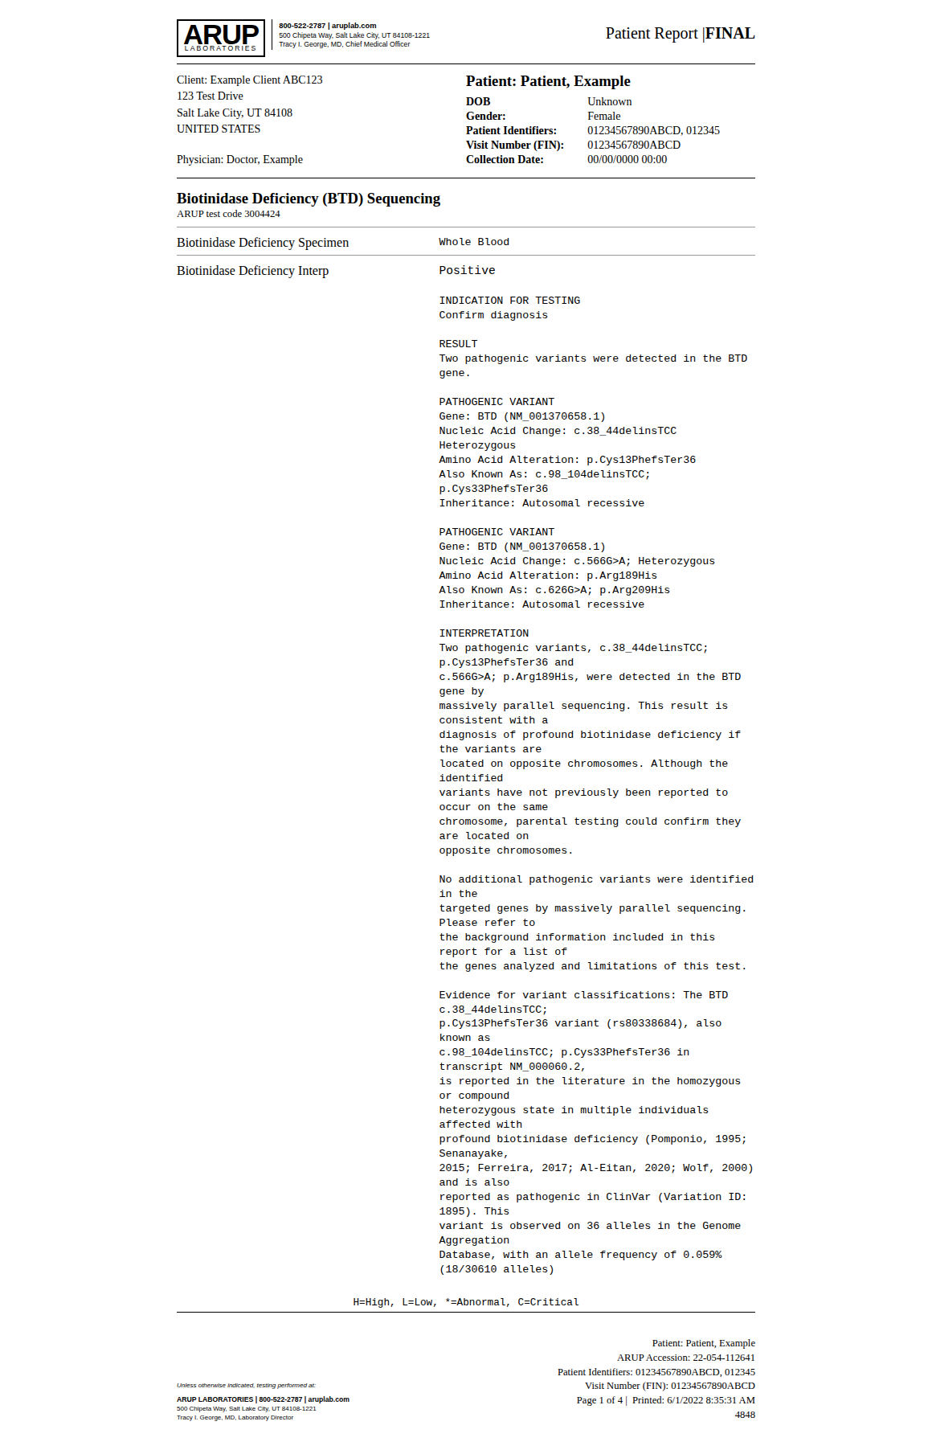ARUPLABORATORIES
800-522-2787 | aruplab.com
500 Chipeta Way, Salt Lake City, UT 84108-1221
Tracy I. George, MD, Chief Medical Officer
Patient Report |FINAL
Client: Example Client ABC123
123 Test Drive
Salt Lake City, UT 84108
UNITED STATES
Physician: Doctor, Example
Patient: Patient, Example
| DOB | Unknown |
| Gender: | Female |
| Patient Identifiers: | 01234567890ABCD, 012345 |
| Visit Number (FIN): | 01234567890ABCD |
| Collection Date: | 00/00/0000 00:00 |
Biotinidase Deficiency (BTD) Sequencing
ARUP test code 3004424
Biotinidase Deficiency Specimen
Whole Blood
Biotinidase Deficiency Interp
Positive INDICATION FOR TESTING Confirm diagnosis RESULT Two pathogenic variants were detected in the BTD gene. PATHOGENIC VARIANT Gene: BTD (NM_001370658.1) Nucleic Acid Change: c.38_44delinsTCC Heterozygous Amino Acid Alteration: p.Cys13PhefsTer36 Also Known As: c.98_104delinsTCC; p.Cys33PhefsTer36 Inheritance: Autosomal recessive PATHOGENIC VARIANT Gene: BTD (NM_001370658.1) Nucleic Acid Change: c.566G>A; Heterozygous Amino Acid Alteration: p.Arg189His Also Known As: c.626G>A; p.Arg209His Inheritance: Autosomal recessive INTERPRETATION Two pathogenic variants, c.38_44delinsTCC; p.Cys13PhefsTer36 and c.566G>A; p.Arg189His, were detected in the BTD gene by massively parallel sequencing. This result is consistent with a diagnosis of profound biotinidase deficiency if the variants are located on opposite chromosomes. Although the identified variants have not previously been reported to occur on the same chromosome, parental testing could confirm they are located on opposite chromosomes. No additional pathogenic variants were identified in the targeted genes by massively parallel sequencing. Please refer to the background information included in this report for a list of the genes analyzed and limitations of this test. Evidence for variant classifications: The BTD c.38_44delinsTCC; p.Cys13PhefsTer36 variant (rs80338684), also known as c.98_104delinsTCC; p.Cys33PhefsTer36 in transcript NM_000060.2, is reported in the literature in the homozygous or compound heterozygous state in multiple individuals affected with profound biotinidase deficiency (Pomponio, 1995; Senanayake, 2015; Ferreira, 2017; Al-Eitan, 2020; Wolf, 2000) and is also reported as pathogenic in ClinVar (Variation ID: 1895). This variant is observed on 36 alleles in the Genome Aggregation Database, with an allele frequency of 0.059% (18/30610 alleles)
H=High, L=Low, *=Abnormal, C=Critical
Unless otherwise indicated, testing performed at:
ARUP LABORATORIES | 800-522-2787 | aruplab.com
500 Chipeta Way, Salt Lake City, UT 84108-1221
Tracy I. George, MD, Laboratory Director
Patient: Patient, Example
ARUP Accession: 22-054-112641
Patient Identifiers: 01234567890ABCD, 012345
Visit Number (FIN): 01234567890ABCD
Page 1 of 4 | Printed: 6/1/2022 8:35:31 AM
4848